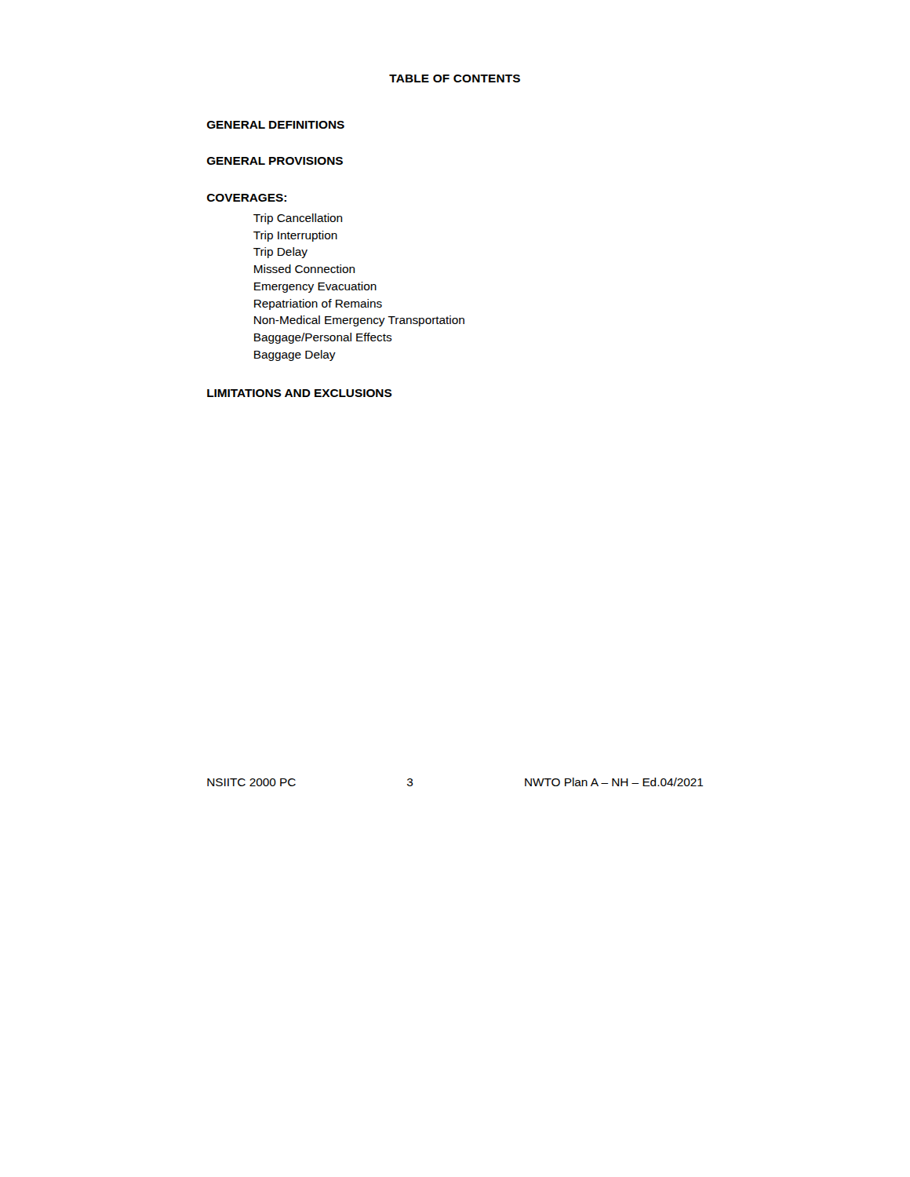TABLE OF CONTENTS
GENERAL DEFINITIONS
GENERAL PROVISIONS
COVERAGES:
Trip Cancellation
Trip Interruption
Trip Delay
Missed Connection
Emergency Evacuation
Repatriation of Remains
Non-Medical Emergency Transportation
Baggage/Personal Effects
Baggage Delay
LIMITATIONS AND EXCLUSIONS
NSIITC 2000 PC
3
NWTO Plan A – NH – Ed.04/2021